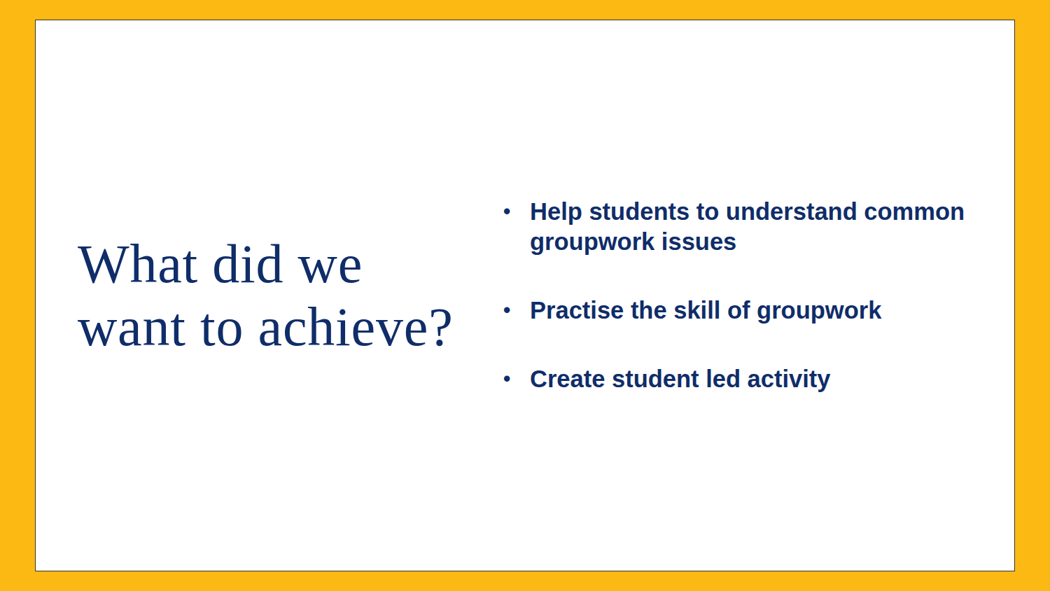What did we want to achieve?
Help students to understand common groupwork issues
Practise the skill of groupwork
Create student led activity